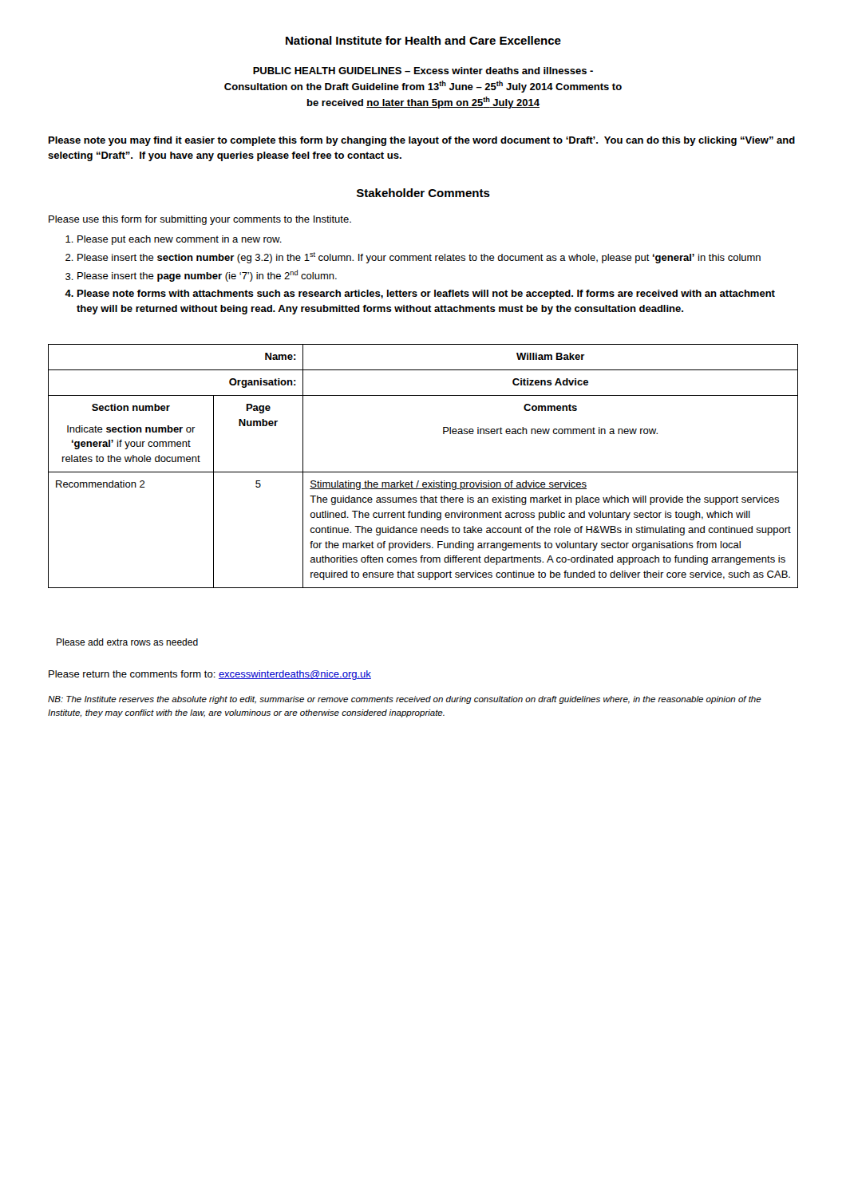National Institute for Health and Care Excellence
PUBLIC HEALTH GUIDELINES – Excess winter deaths and illnesses -
Consultation on the Draft Guideline from 13th June – 25th July 2014 Comments to
be received no later than 5pm on 25th July 2014
Please note you may find it easier to complete this form by changing the layout of the word document to ‘Draft’. You can do this by clicking “View” and selecting “Draft”. If you have any queries please feel free to contact us.
Stakeholder Comments
Please use this form for submitting your comments to the Institute.
Please put each new comment in a new row.
Please insert the section number (eg 3.2) in the 1st column. If your comment relates to the document as a whole, please put ‘general’ in this column
Please insert the page number (ie ‘7’) in the 2nd column.
Please note forms with attachments such as research articles, letters or leaflets will not be accepted. If forms are received with an attachment they will be returned without being read. Any resubmitted forms without attachments must be by the consultation deadline.
| Name: | William Baker |
| Organisation: | Citizens Advice |
| Section number Indicate section number or ‘general’ if your comment relates to the whole document | Page Number | Comments Please insert each new comment in a new row. |
| Recommendation 2 | 5 | Stimulating the market / existing provision of advice services The guidance assumes that there is an existing market in place which will provide the support services outlined. The current funding environment across public and voluntary sector is tough, which will continue. The guidance needs to take account of the role of H&WBs in stimulating and continued support for the market of providers. Funding arrangements to voluntary sector organisations from local authorities often comes from different departments. A co-ordinated approach to funding arrangements is required to ensure that support services continue to be funded to deliver their core service, such as CAB. |
Please add extra rows as needed
Please return the comments form to: excesswinterdeaths@nice.org.uk
NB: The Institute reserves the absolute right to edit, summarise or remove comments received on during consultation on draft guidelines where, in the reasonable opinion of the Institute, they may conflict with the law, are voluminous or are otherwise considered inappropriate.